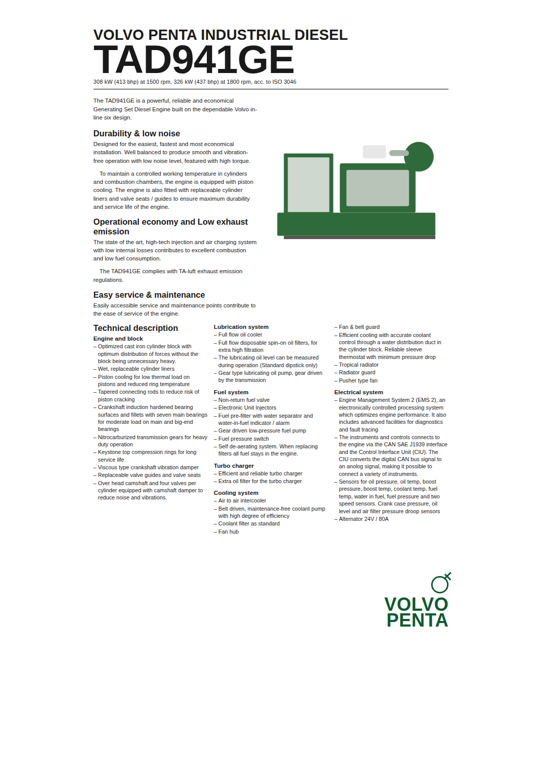VOLVO PENTA INDUSTRIAL DIESEL
TAD941GE
308 kW (413 bhp) at 1500 rpm, 326 kW (437 bhp) at 1800 rpm, acc. to ISO 3046
The TAD941GE is a powerful, reliable and economical Generating Set Diesel Engine built on the dependable Volvo in-line six design.
Durability & low noise
Designed for the easiest, fastest and most economical installation. Well balanced to produce smooth and vibration-free operation with low noise level, featured with high torque.
To maintain a controlled working temperature in cylinders and combustion chambers, the engine is equipped with piston cooling. The engine is also fitted with replaceable cylinder liners and valve seats / guides to ensure maximum durability and service life of the engine.
Operational economy and Low exhaust emission
The state of the art, high-tech injection and air charging system with low internal losses contributes to excellent combustion and low fuel consumption.
The TAD941GE complies with TA-luft exhaust emission regulations.
Easy service & maintenance
Easily accessible service and maintenance points contribute to the ease of service of the engine.
Technical description
Engine and block
Optimized cast iron cylinder block with optimum distribution of forces without the block being unnecessary heavy.
Wet, replaceable cylinder liners
Piston cooling for low thermal load on pistons and reduced ring temperature
Tapered connecting rods to reduce risk of piston cracking
Crankshaft induction hardened bearing surfaces and fillets with seven main bearings for moderate load on main and big-end bearings
Nitrocarburized transmission gears for heavy duty operation
Keystone top compression rings for long service life
Viscous type crankshaft vibration damper
Replaceable valve guides and valve seats
Over head camshaft and four valves per cylinder equipped with camshaft damper to reduce noise and vibrations.
Lubrication system
Full flow oil cooler
Full flow disposable spin-on oil filters, for extra high filtration
The lubricating oil level can be measured during operation (Standard dipstick only)
Gear type lubricating oil pump, gear driven by the transmission
Fuel system
Non-return fuel valve
Electronic Unit Injectors
Fuel pre-filter with water separator and water-in-fuel indicator / alarm
Gear driven low-pressure fuel pump
Fuel pressure switch
Self de-aerating system. When replacing filters all fuel stays in the engine.
Turbo charger
Efficient and reliable turbo charger
Extra oil filter for the turbo charger
Cooling system
Air to air intercooler
Belt driven, maintenance-free coolant pump with high degree of efficiency
Coolant filter as standard
Fan hub
Fan & belt guard
Efficient cooling with accurate coolant control through a water distribution duct in the cylinder block. Reliable sleeve thermostat with minimum pressure drop
Tropical radiator
Radiator guard
Pusher type fan
Electrical system
Engine Management System 2 (EMS 2), an electronically controlled processing system which optimizes engine performance. It also includes advanced facilities for diagnostics and fault tracing
The instruments and controls connects to the engine via the CAN SAE J1939 interface and the Control Interface Unit (CIU). The CIU converts the digital CAN bus signal to an anolog signal, making it possible to connect a variety of instruments.
Sensors for oil pressure, oil temp, boost pressure, boost temp, coolant temp, fuel temp, water in fuel, fuel pressure and two speed sensors. Crank case pressure, oil level and air filter pressure droop sensors
Alternator 24V / 80A
VOLVO PENTA